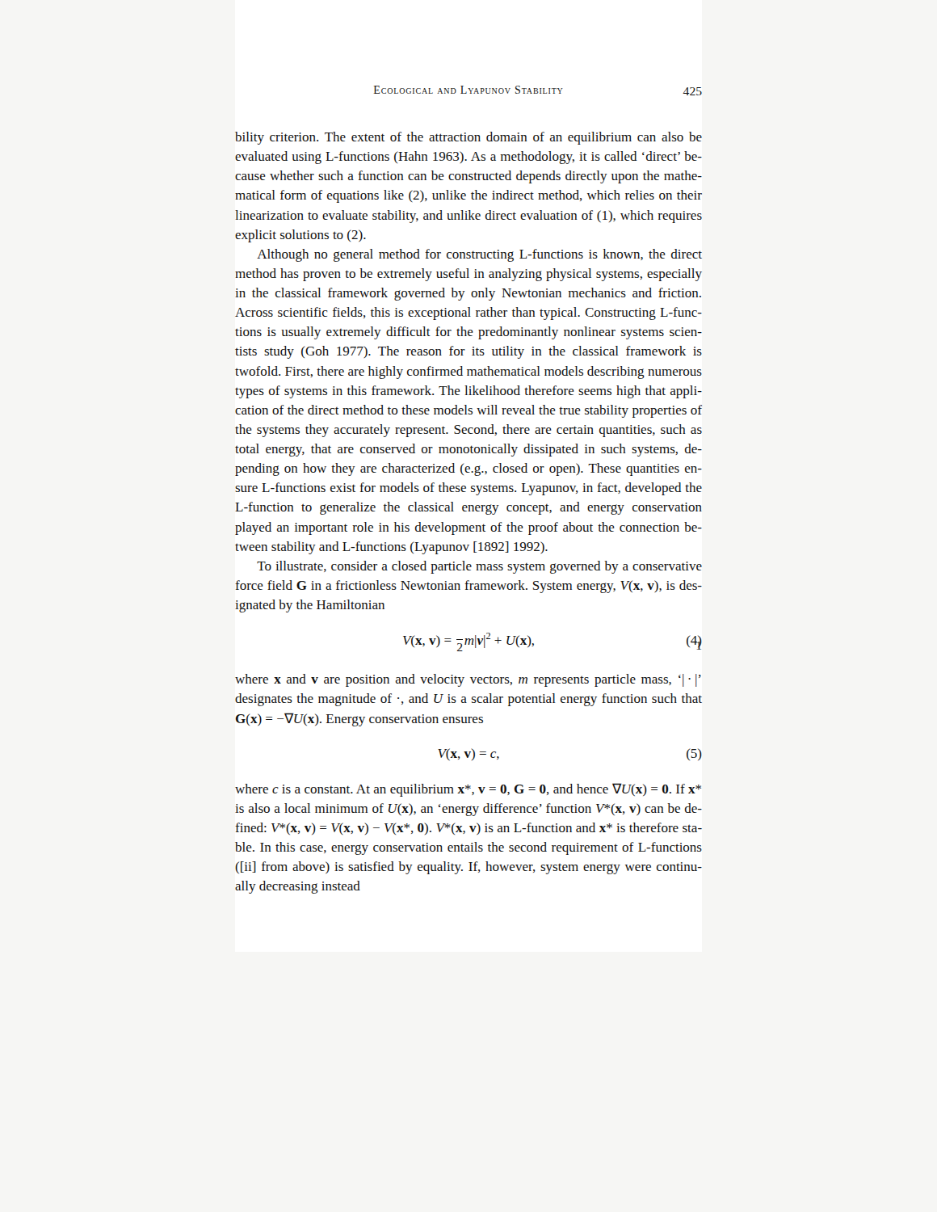Ecological and Lyapunov Stability 425
bility criterion. The extent of the attraction domain of an equilibrium can also be evaluated using L-functions (Hahn 1963). As a methodology, it is called ‘direct’ because whether such a function can be constructed depends directly upon the mathematical form of equations like (2), unlike the indirect method, which relies on their linearization to evaluate stability, and unlike direct evaluation of (1), which requires explicit solutions to (2).
Although no general method for constructing L-functions is known, the direct method has proven to be extremely useful in analyzing physical systems, especially in the classical framework governed by only Newtonian mechanics and friction. Across scientific fields, this is exceptional rather than typical. Constructing L-functions is usually extremely difficult for the predominantly nonlinear systems scientists study (Goh 1977). The reason for its utility in the classical framework is twofold. First, there are highly confirmed mathematical models describing numerous types of systems in this framework. The likelihood therefore seems high that application of the direct method to these models will reveal the true stability properties of the systems they accurately represent. Second, there are certain quantities, such as total energy, that are conserved or monotonically dissipated in such systems, depending on how they are characterized (e.g., closed or open). These quantities ensure L-functions exist for models of these systems. Lyapunov, in fact, developed the L-function to generalize the classical energy concept, and energy conservation played an important role in his development of the proof about the connection between stability and L-functions (Lyapunov [1892] 1992).
To illustrate, consider a closed particle mass system governed by a conservative force field G in a frictionless Newtonian framework. System energy, V(x, v), is designated by the Hamiltonian
V(x, v) = 12 m|v|2 + U(x), (4)
where x and v are position and velocity vectors, m represents particle mass, ‘| · |’ designates the magnitude of ·, and U is a scalar potential energy function such that G(x) = −∇U(x). Energy conservation ensures
V(x, v) = c, (5)
where c is a constant. At an equilibrium x*, v = 0, G = 0, and hence ∇U(x) = 0. If x* is also a local minimum of U(x), an ‘energy difference’ function V*(x, v) can be defined: V*(x, v) = V(x, v) − V(x*, 0). V*(x, v) is an L-function and x* is therefore stable. In this case, energy conservation entails the second requirement of L-functions ([ii] from above) is satisfied by equality. If, however, system energy were continually decreasing instead